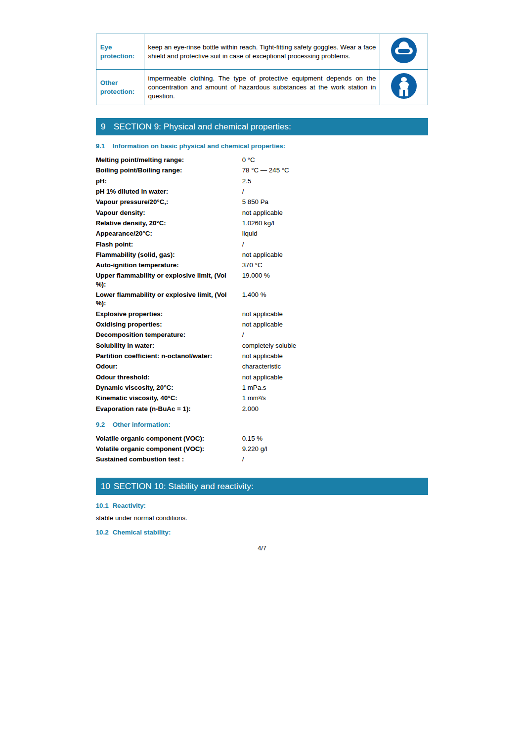| Eye protection: | keep an eye-rinse bottle within reach. Tight-fitting safety goggles. Wear a face shield and protective suit in case of exceptional processing problems. | |
| Other protection: | impermeable clothing. The type of protective equipment depends on the concentration and amount of hazardous substances at the work station in question. | |
9 SECTION 9: Physical and chemical properties:
9.1 Information on basic physical and chemical properties:
| Melting point/melting range: | 0 °C |
| Boiling point/Boiling range: | 78 °C — 245 °C |
| pH: | 2.5 |
| pH 1% diluted in water: | / |
| Vapour pressure/20°C,: | 5 850 Pa |
| Vapour density: | not applicable |
| Relative density, 20°C: | 1.0260 kg/l |
| Appearance/20°C: | liquid |
| Flash point: | / |
| Flammability (solid, gas): | not applicable |
| Auto-ignition temperature: | 370 °C |
| Upper flammability or explosive limit, (Vol %): | 19.000 % |
| Lower flammability or explosive limit, (Vol %): | 1.400 % |
| Explosive properties: | not applicable |
| Oxidising properties: | not applicable |
| Decomposition temperature: | / |
| Solubility in water: | completely soluble |
| Partition coefficient: n-octanol/water: | not applicable |
| Odour: | characteristic |
| Odour threshold: | not applicable |
| Dynamic viscosity, 20°C: | 1 mPa.s |
| Kinematic viscosity, 40°C: | 1 mm²/s |
| Evaporation rate (n-BuAc = 1): | 2.000 |
9.2 Other information:
| Volatile organic component (VOC): | 0.15 % |
| Volatile organic component (VOC): | 9.220 g/l |
| Sustained combustion test : | / |
10 SECTION 10: Stability and reactivity:
10.1 Reactivity:
stable under normal conditions.
10.2 Chemical stability:
4/7